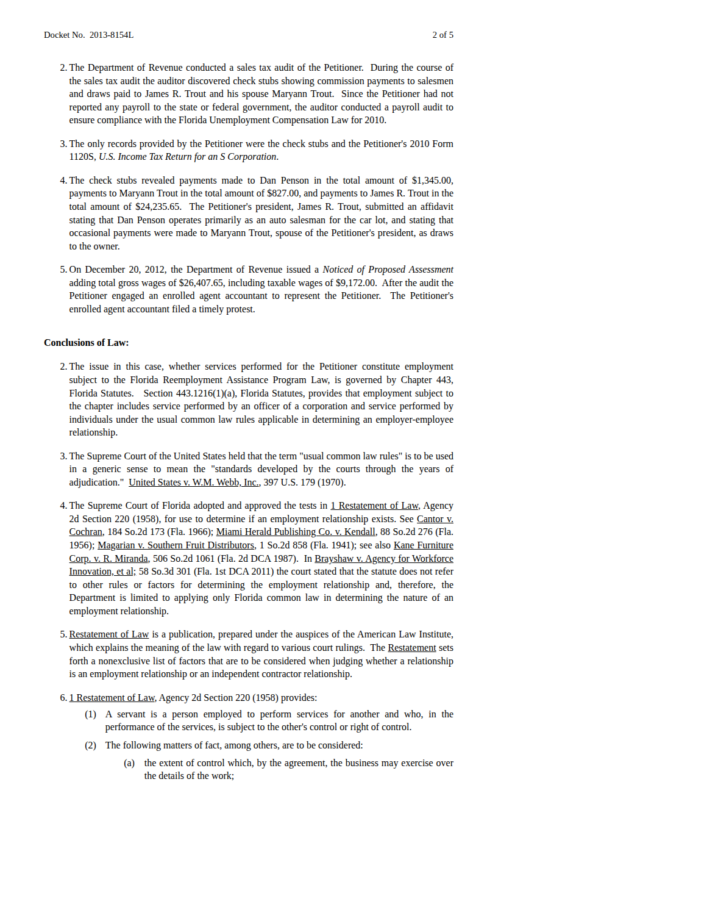Docket No. 2013-8154L 2 of 5
The Department of Revenue conducted a sales tax audit of the Petitioner. During the course of the sales tax audit the auditor discovered check stubs showing commission payments to salesmen and draws paid to James R. Trout and his spouse Maryann Trout. Since the Petitioner had not reported any payroll to the state or federal government, the auditor conducted a payroll audit to ensure compliance with the Florida Unemployment Compensation Law for 2010.
The only records provided by the Petitioner were the check stubs and the Petitioner's 2010 Form 1120S, U.S. Income Tax Return for an S Corporation.
The check stubs revealed payments made to Dan Penson in the total amount of $1,345.00, payments to Maryann Trout in the total amount of $827.00, and payments to James R. Trout in the total amount of $24,235.65. The Petitioner's president, James R. Trout, submitted an affidavit stating that Dan Penson operates primarily as an auto salesman for the car lot, and stating that occasional payments were made to Maryann Trout, spouse of the Petitioner's president, as draws to the owner.
On December 20, 2012, the Department of Revenue issued a Noticed of Proposed Assessment adding total gross wages of $26,407.65, including taxable wages of $9,172.00. After the audit the Petitioner engaged an enrolled agent accountant to represent the Petitioner. The Petitioner's enrolled agent accountant filed a timely protest.
Conclusions of Law:
The issue in this case, whether services performed for the Petitioner constitute employment subject to the Florida Reemployment Assistance Program Law, is governed by Chapter 443, Florida Statutes. Section 443.1216(1)(a), Florida Statutes, provides that employment subject to the chapter includes service performed by an officer of a corporation and service performed by individuals under the usual common law rules applicable in determining an employer-employee relationship.
The Supreme Court of the United States held that the term "usual common law rules" is to be used in a generic sense to mean the "standards developed by the courts through the years of adjudication." United States v. W.M. Webb, Inc., 397 U.S. 179 (1970).
The Supreme Court of Florida adopted and approved the tests in 1 Restatement of Law, Agency 2d Section 220 (1958), for use to determine if an employment relationship exists. See Cantor v. Cochran, 184 So.2d 173 (Fla. 1966); Miami Herald Publishing Co. v. Kendall, 88 So.2d 276 (Fla. 1956); Magarian v. Southern Fruit Distributors, 1 So.2d 858 (Fla. 1941); see also Kane Furniture Corp. v. R. Miranda, 506 So.2d 1061 (Fla. 2d DCA 1987). In Brayshaw v. Agency for Workforce Innovation, et al; 58 So.3d 301 (Fla. 1st DCA 2011) the court stated that the statute does not refer to other rules or factors for determining the employment relationship and, therefore, the Department is limited to applying only Florida common law in determining the nature of an employment relationship.
Restatement of Law is a publication, prepared under the auspices of the American Law Institute, which explains the meaning of the law with regard to various court rulings. The Restatement sets forth a nonexclusive list of factors that are to be considered when judging whether a relationship is an employment relationship or an independent contractor relationship.
1 Restatement of Law, Agency 2d Section 220 (1958) provides:
(1) A servant is a person employed to perform services for another and who, in the performance of the services, is subject to the other's control or right of control.
(2) The following matters of fact, among others, are to be considered:
(a) the extent of control which, by the agreement, the business may exercise over the details of the work;